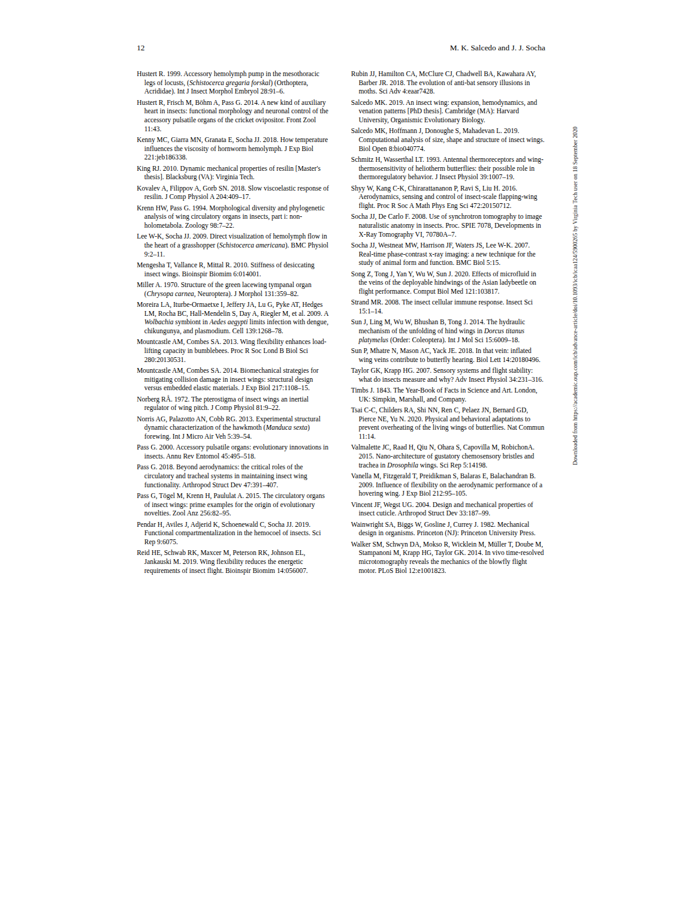12 M. K. Salcedo and J. J. Socha
Downloaded from https://academic.oup.com/icb/advance-article/doi/10.1093/icb/icaa124/5900265 by Virginia Tech user on 18 September 2020
Hustert R. 1999. Accessory hemolymph pump in the mesothoracic legs of locusts, (Schistocerca gregaria forskal) (Orthoptera, Acrididae). Int J Insect Morphol Embryol 28:91–6.
Hustert R, Frisch M, Böhm A, Pass G. 2014. A new kind of auxiliary heart in insects: functional morphology and neuronal control of the accessory pulsatile organs of the cricket ovipositor. Front Zool 11:43.
Kenny MC, Giarra MN, Granata E, Socha JJ. 2018. How temperature influences the viscosity of hornworm hemolymph. J Exp Biol 221:jeb186338.
King RJ. 2010. Dynamic mechanical properties of resilin [Master's thesis]. Blacksburg (VA): Virginia Tech.
Kovalev A, Filippov A, Gorb SN. 2018. Slow viscoelastic response of resilin. J Comp Physiol A 204:409–17.
Krenn HW, Pass G. 1994. Morphological diversity and phylogenetic analysis of wing circulatory organs in insects, part i: non-holometabola. Zoology 98:7–22.
Lee W-K, Socha JJ. 2009. Direct visualization of hemolymph flow in the heart of a grasshopper (Schistocerca americana). BMC Physiol 9:2–11.
Mengesha T, Vallance R, Mittal R. 2010. Stiffness of desiccating insect wings. Bioinspir Biomim 6:014001.
Miller A. 1970. Structure of the green lacewing tympanal organ (Chrysopa carnea, Neuroptera). J Morphol 131:359–82.
Moreira LA, Iturbe-Ormaetxe I, Jeffery JA, Lu G, Pyke AT, Hedges LM, Rocha BC, Hall-Mendelin S, Day A, Riegler M, et al. 2009. A Wolbachia symbiont in Aedes aegypti limits infection with dengue, chikungunya, and plasmodium. Cell 139:1268–78.
Mountcastle AM, Combes SA. 2013. Wing flexibility enhances load-lifting capacity in bumblebees. Proc R Soc Lond B Biol Sci 280:20130531.
Mountcastle AM, Combes SA. 2014. Biomechanical strategies for mitigating collision damage in insect wings: structural design versus embedded elastic materials. J Exp Biol 217:1108–15.
Norberg RÅ. 1972. The pterostigma of insect wings an inertial regulator of wing pitch. J Comp Physiol 81:9–22.
Norris AG, Palazotto AN, Cobb RG. 2013. Experimental structural dynamic characterization of the hawkmoth (Manduca sexta) forewing. Int J Micro Air Veh 5:39–54.
Pass G. 2000. Accessory pulsatile organs: evolutionary innovations in insects. Annu Rev Entomol 45:495–518.
Pass G. 2018. Beyond aerodynamics: the critical roles of the circulatory and tracheal systems in maintaining insect wing functionality. Arthropod Struct Dev 47:391–407.
Pass G, Tögel M, Krenn H, Paululat A. 2015. The circulatory organs of insect wings: prime examples for the origin of evolutionary novelties. Zool Anz 256:82–95.
Pendar H, Aviles J, Adjerid K, Schoenewald C, Socha JJ. 2019. Functional compartmentalization in the hemocoel of insects. Sci Rep 9:6075.
Reid HE, Schwab RK, Maxcer M, Peterson RK, Johnson EL, Jankauski M. 2019. Wing flexibility reduces the energetic requirements of insect flight. Bioinspir Biomim 14:056007.
Rubin JJ, Hamilton CA, McClure CJ, Chadwell BA, Kawahara AY, Barber JR. 2018. The evolution of anti-bat sensory illusions in moths. Sci Adv 4:eaar7428.
Salcedo MK. 2019. An insect wing: expansion, hemodynamics, and venation patterns [PhD thesis]. Cambridge (MA): Harvard University, Organismic Evolutionary Biology.
Salcedo MK, Hoffmann J, Donoughe S, Mahadevan L. 2019. Computational analysis of size, shape and structure of insect wings. Biol Open 8:bio040774.
Schmitz H, Wasserthal LT. 1993. Antennal thermoreceptors and wing-thermosensitivity of heliotherm butterflies: their possible role in thermoregulatory behavior. J Insect Physiol 39:1007–19.
Shyy W, Kang C-K, Chirarattananon P, Ravi S, Liu H. 2016. Aerodynamics, sensing and control of insect-scale flapping-wing flight. Proc R Soc A Math Phys Eng Sci 472:20150712.
Socha JJ, De Carlo F. 2008. Use of synchrotron tomography to image naturalistic anatomy in insects. Proc. SPIE 7078, Developments in X-Ray Tomography VI, 70780A–7.
Socha JJ, Westneat MW, Harrison JF, Waters JS, Lee W-K. 2007. Real-time phase-contrast x-ray imaging: a new technique for the study of animal form and function. BMC Biol 5:15.
Song Z, Tong J, Yan Y, Wu W, Sun J. 2020. Effects of microfluid in the veins of the deployable hindwings of the Asian ladybeetle on flight performance. Comput Biol Med 121:103817.
Strand MR. 2008. The insect cellular immune response. Insect Sci 15:1–14.
Sun J, Ling M, Wu W, Bhushan B, Tong J. 2014. The hydraulic mechanism of the unfolding of hind wings in Dorcus titanus platymelus (Order: Coleoptera). Int J Mol Sci 15:6009–18.
Sun P, Mhatre N, Mason AC, Yack JE. 2018. In that vein: inflated wing veins contribute to butterfly hearing. Biol Lett 14:20180496.
Taylor GK, Krapp HG. 2007. Sensory systems and flight stability: what do insects measure and why? Adv Insect Physiol 34:231–316.
Timbs J. 1843. The Year-Book of Facts in Science and Art. London, UK: Simpkin, Marshall, and Company.
Tsai C-C, Childers RA, Shi NN, Ren C, Pelaez JN, Bernard GD, Pierce NE, Yu N. 2020. Physical and behavioral adaptations to prevent overheating of the living wings of butterflies. Nat Commun 11:14.
Valmalette JC, Raad H, Qiu N, Ohara S, Capovilla M, RobichonA. 2015. Nano-architecture of gustatory chemosensory bristles and trachea in Drosophila wings. Sci Rep 5:14198.
Vanella M, Fitzgerald T, Preidikman S, Balaras E, Balachandran B. 2009. Influence of flexibility on the aerodynamic performance of a hovering wing. J Exp Biol 212:95–105.
Vincent JF, Wegst UG. 2004. Design and mechanical properties of insect cuticle. Arthropod Struct Dev 33:187–99.
Wainwright SA, Biggs W, Gosline J, Currey J. 1982. Mechanical design in organisms. Princeton (NJ): Princeton University Press.
Walker SM, Schwyn DA, Mokso R, Wicklein M, Müller T, Doube M, Stampanoni M, Krapp HG, Taylor GK. 2014. In vivo time-resolved microtomography reveals the mechanics of the blowfly flight motor. PLoS Biol 12:e1001823.